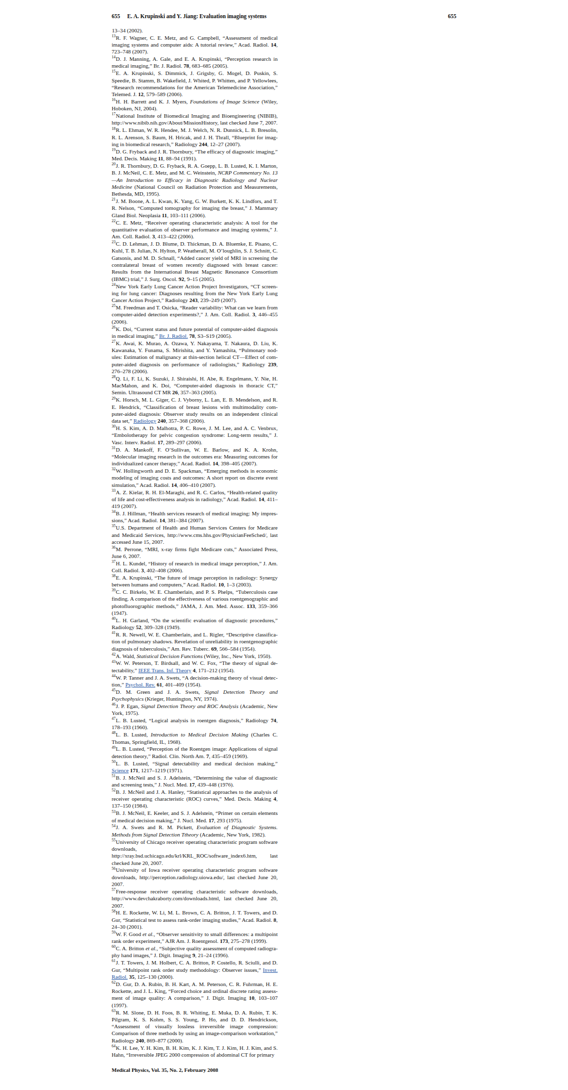655 E. A. Krupinski and Y. Jiang: Evaluation imaging systems
655
13–34 (2002).
R. F. Wagner, C. E. Metz, and G. Campbell, “Assessment of medical imaging systems and computer aids: A tutorial review,” Acad. Radiol. 14, 723–748 (2007).
D. J. Manning, A. Gale, and E. A. Krupinski, “Perception research in medical imaging,” Br. J. Radiol. 78, 683–685 (2005).
E. A. Krupinski, S. Dimmick, J. Grigsby, G. Mogel, D. Puskin, S. Speedie, B. Stamm, B. Wakefield, J. Whited, P. Whitten, and P. Yellowlees, “Research recommendations for the American Telemedicine Association,” Telemed. J. 12, 579–589 (2006).
H. H. Barrett and K. J. Myers, Foundations of Image Science (Wiley, Hoboken, NJ, 2004).
National Institute of Biomedical Imaging and Bioengineering (NIBIB), http://www.nibib.nih.gov/About/MissionHistory, last checked June 7, 2007.
R. L. Ehman, W. R. Hendee, M. J. Welch, N. R. Dunnick, L. B. Bresolin, R. L. Arenson, S. Baum, H. Hricak, and J. H. Thrall, “Blueprint for imaging in biomedical research,” Radiology 244, 12–27 (2007).
D. G. Fryback and J. R. Thornbury, “The efficacy of diagnostic imaging,” Med. Decis. Making 11, 88–94 (1991).
J. R. Thornbury, D. G. Fryback, R. A. Goepp, L. B. Lusted, K. I. Marton, B. J. McNeil, C. E. Metz, and M. C. Weinstein, NCRP Commentary No. 13—An Introduction to Efficacy in Diagnostic Radiology and Nuclear Medicine (National Council on Radiation Protection and Measurements, Bethesda, MD, 1995).
J. M. Boone, A. L. Kwan, K. Yang, G. W. Burkett, K. K. Lindfors, and T. R. Nelson, “Computed tomography for imaging the breast,” J. Mammary Gland Biol. Neoplasia 11, 103–111 (2006).
C. E. Metz, “Receiver operating characteristic analysis: A tool for the quantitative evaluation of observer performance and imaging systems,” J. Am. Coll. Radiol. 3, 413–422 (2006).
C. D. Lehman, J. D. Blume, D. Thickman, D. A. Bluemke, E. Pisano, C. Kuhl, T. B. Julian, N. Hylton, P. Weatherall, M. O’loughlin, S. J. Schnitt, C. Gatsonis, and M. D. Schnall, “Added cancer yield of MRI in screening the contralateral breast of women recently diagnosed with breast cancer: Results from the International Breast Magnetic Resonance Consortium (IBMC) trial,” J. Surg. Oncol. 92, 9–15 (2005).
New York Early Lung Cancer Action Project Investigators, “CT screening for lung cancer: Diagnoses resulting from the New York Early Lung Cancer Action Project,” Radiology 243, 239–249 (2007).
M. Freedman and T. Osicka, “Reader variability: What can we learn from computer-aided detection experiments?,” J. Am. Coll. Radiol. 3, 446–455 (2006).
K. Doi, “Current status and future potential of computer-aided diagnosis in medical imaging,” Br. J. Radiol. 78, S3–S19 (2005).
K. Awai, K. Murao, A. Ozawa, Y. Nakayama, T. Nakaura, D. Liu, K. Kawanaka, Y. Funama, S. Mirishita, and Y. Yamashita, “Pulmonary nodules: Estimation of malignancy at thin-section helical CT—Effect of computer-aided diagnosis on performance of radiologists,” Radiology 239, 276–278 (2006).
Q. Li, F. Li, K. Suzuki, J. Shiraishi, H. Abe, R. Engelmann, Y. Nie, H. MacMahon, and K. Doi, “Computer-aided diagnosis in thoracic CT,” Semin. Ultrasound CT MR 26, 357–363 (2005).
K. Horsch, M. L. Giger, C. J. Vyborny, L. Lan, E. B. Mendelson, and R. E. Hendrick, “Classification of breast lesions with multimodality computer-aided diagnosis: Observer study results on an independent clinical data set,” Radiology 240, 357–368 (2006).
H. S. Kim, A. D. Malhotra, P. C. Rowe, J. M. Lee, and A. C. Venbrux, “Embolotherapy for pelvic congestion syndrome: Long-term results,” J. Vasc. Interv. Radiol. 17, 289–297 (2006).
D. A. Mankoff, F. O’Sullivan, W. E. Barlow, and K. A. Krohn, “Molecular imaging research in the outcomes era: Measuring outcomes for individualized cancer therapy,” Acad. Radiol. 14, 398–405 (2007).
W. Hollingworth and D. E. Spackman, “Emerging methods in economic modeling of imaging costs and outcomes: A short report on discrete event simulation,” Acad. Radiol. 14, 406–410 (2007).
A. Z. Kielar, R. H. El-Maraghi, and R. C. Carlos, “Health-related quality of life and cost-effectiveness analysis in radiology,” Acad. Radiol. 14, 411–419 (2007).
B. J. Hillman, “Health services research of medical imaging: My impressions,” Acad. Radiol. 14, 381–384 (2007).
U.S. Department of Health and Human Services Centers for Medicare and Medicaid Services, http://www.cms.hhs.gov/PhysicianFeeSched/, last accessed June 15, 2007.
M. Perrone, “MRI, x-ray firms fight Medicare cuts,” Associated Press, June 6, 2007.
H. L. Kundel, “History of research in medical image perception,” J. Am. Coll. Radiol. 3, 402–408 (2006).
E. A. Krupinski, “The future of image perception in radiology: Synergy between humans and computers,” Acad. Radiol. 10, 1–3 (2003).
C. C. Birkelo, W. E. Chamberlain, and P. S. Phelps, “Tuberculosis case finding. A comparison of the effectiveness of various roentgenographic and photofluorographic methods,” JAMA, J. Am. Med. Assoc. 133, 359–366 (1947).
L. H. Garland, “On the scientific evaluation of diagnostic procedures,” Radiology 52, 309–328 (1949).
R. R. Newell, W. E. Chamberlain, and L. Rigler, “Descriptive classification of pulmonary shadows. Revelation of unreliability in roentgenographic diagnosis of tuberculosis,” Am. Rev. Tuberc. 69, 566–584 (1954).
A. Wald, Statistical Decision Functions (Wiley, Inc., New York, 1950).
W. W. Peterson, T. Birdsall, and W. C. Fox, “The theory of signal detectability,” IEEE Trans. Inf. Theory 4, 171–212 (1954).
W. P. Tanner and J. A. Swets, “A decision-making theory of visual detection,” Psychol. Rev. 61, 401–409 (1954).
D. M. Green and J. A. Swets, Signal Detection Theory and Psychophysics (Krieger, Huntington, NY, 1974).
J. P. Egan, Signal Detection Theory and ROC Analysis (Academic, New York, 1975).
L. B. Lusted, “Logical analysis in roentgen diagnosis,” Radiology 74, 178–193 (1960).
L. B. Lusted, Introduction to Medical Decision Making (Charles C. Thomas, Springfield, IL, 1968).
L. B. Lusted, “Perception of the Roentgen image: Applications of signal detection theory,” Radiol. Clin. North Am. 7, 435–459 (1969).
L. B. Lusted, “Signal detectability and medical decision making,” Science 171, 1217–1219 (1971).
B. J. McNeil and S. J. Adelstein, “Determining the value of diagnostic and screening tests,” J. Nucl. Med. 17, 439–448 (1976).
B. J. McNeil and J. A. Hanley, “Statistical approaches to the analysis of receiver operating characteristic (ROC) curves,” Med. Decis. Making 4, 137–150 (1984).
B. J. McNeil, E. Keeler, and S. J. Adelstein, “Primer on certain elements of medical decision making,” J. Nucl. Med. 17, 293 (1975).
J. A. Swets and R. M. Pickett, Evaluation of Diagnostic Systems. Methods from Signal Detection Ttheory (Academic, New York, 1982).
University of Chicago receiver operating characteristic program software downloads, http://xray.bsd.uchicago.edu/krl/KRL_ROC/software_index6.htm, last checked June 20, 2007.
University of Iowa receiver operating characteristic program software downloads, http://perception.radiology.uiowa.edu/, last checked June 20, 2007.
Free-response receiver operating characteristic software downloads, http://www.devchakraborty.com/downloads.html, last checked June 20, 2007.
H. E. Rockette, W. Li, M. L. Brown, C. A. Britton, J. T. Towers, and D. Gur, “Statistical test to assess rank-order imaging studies,” Acad. Radiol. 8, 24–30 (2001).
W. F. Good et al., “Observer sensitivity to small differences: a multipoint rank order experiment,” AJR Am. J. Roentgenol. 173, 275–278 (1999).
C. A. Britton et al., “Subjective quality assessment of computed radiography hand images,” J. Digit. Imaging 9, 21–24 (1996).
J. T. Towers, J. M. Holbert, C. A. Britton, P. Costello, R. Sciulli, and D. Gur, “Multipoint rank order study methodology: Observer issues,” Invest. Radiol. 35, 125–130 (2000).
D. Gur, D. A. Rubin, B. H. Kart, A. M. Peterson, C. R. Fuhrman, H. E. Rockette, and J. L. King, “Forced choice and ordinal discrete rating assessment of image quality: A comparison,” J. Digit. Imaging 10, 103–107 (1997).
R. M. Slone, D. H. Foos, B. R. Whiting, E. Muka, D. A. Rubin, T. K. Pilgram, K. S. Kohm, S. S. Young, P. Ho, and D. D. Hendrickson, “Assessment of visually lossless irreversible image compression: Comparison of three methods by using an image-comparison workstation,” Radiology 240, 869–877 (2000).
K. H. Lee, Y. H. Kim, B. H. Kim, K. J. Kim, T. J. Kim, H. J. Kim, and S. Hahn, “Irreversible JPEG 2000 compression of abdominal CT for primary
Medical Physics, Vol. 35, No. 2, February 2008